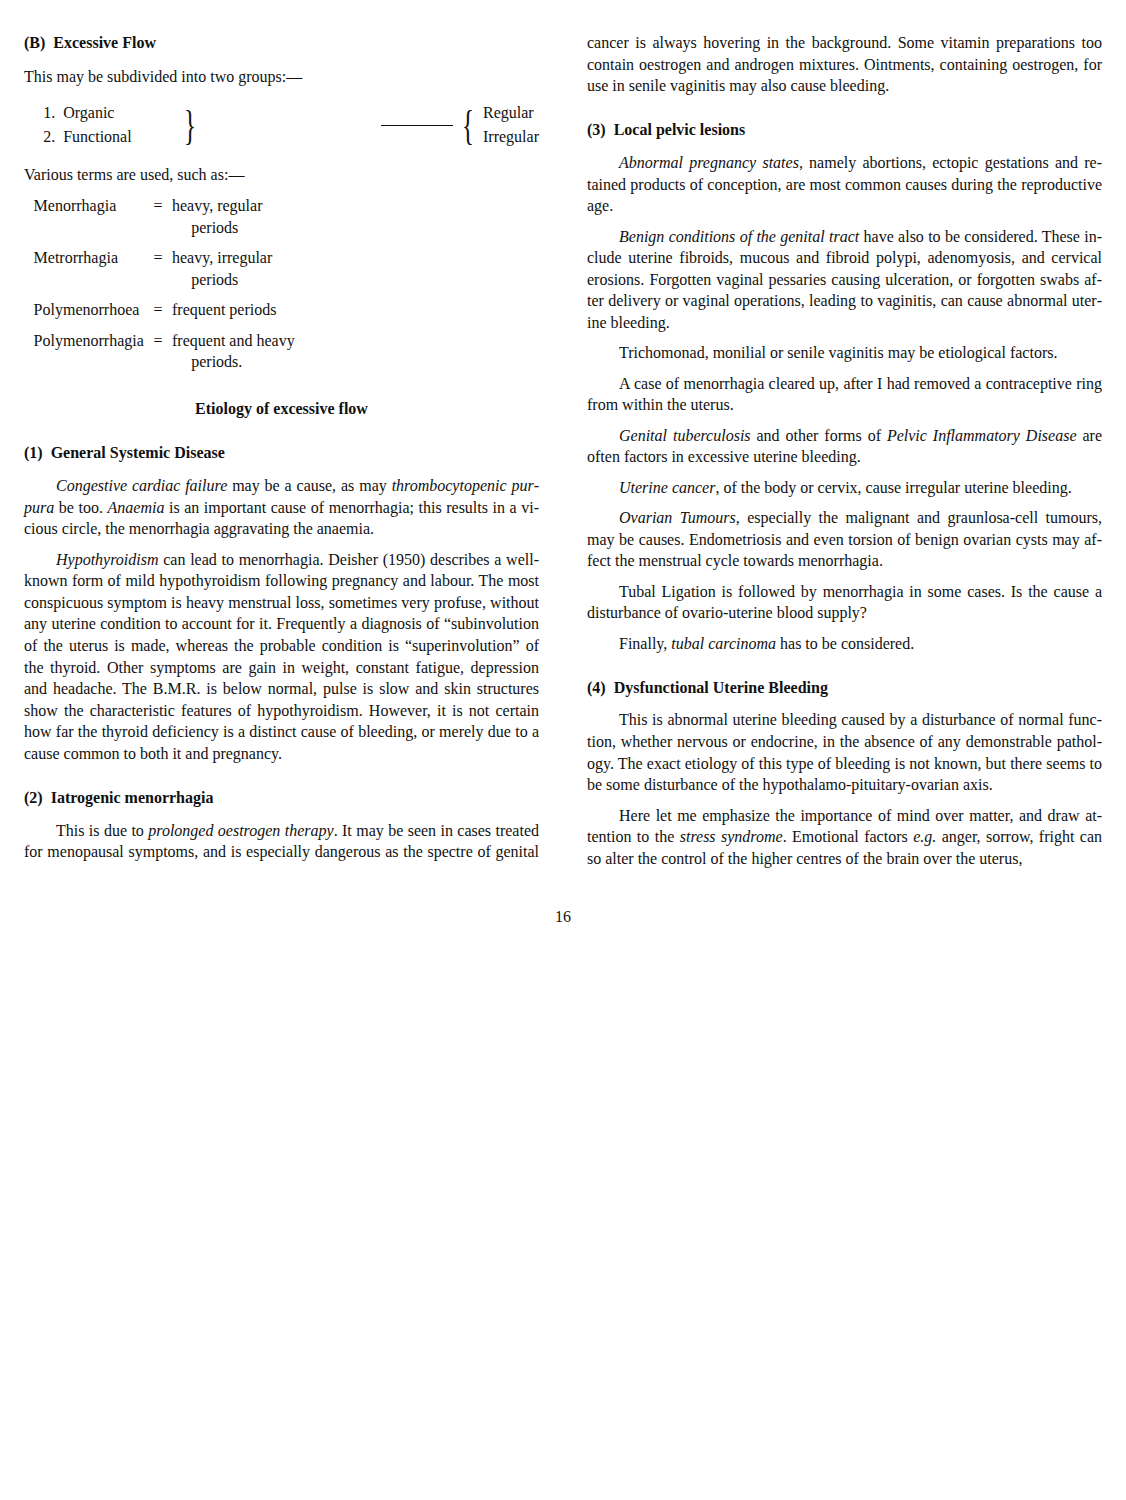(B) Excessive Flow
This may be subdivided into two groups:—
1. Organic
2. Functional
}
{
Regular
Irregular
Various terms are used, such as:—
Menorrhagia
=
heavy, regularperiods
Metrorrhagia
=
heavy, irregularperiods
Polymenorrhoea
=
frequent periods
Polymenorrhagia
=
frequent and heavyperiods.
Etiology of excessive flow
(1) General Systemic Disease
Congestive cardiac failure may be a cause, as may thrombocytopenic purpura be too. Anaemia is an important cause of menorrhagia; this results in a vicious circle, the menorrhagia aggravating the anaemia.
Hypothyroidism can lead to menorrhagia. Deisher (1950) describes a well-known form of mild hypothyroidism following pregnancy and labour. The most conspicuous symptom is heavy menstrual loss, sometimes very profuse, without any uterine condition to account for it. Frequently a diagnosis of “subinvolution of the uterus is made, whereas the probable condition is “superinvolution” of the thyroid. Other symptoms are gain in weight, constant fatigue, depression and headache. The B.M.R. is below normal, pulse is slow and skin structures show the characteristic features of hypothyroidism. However, it is not certain how far the thyroid deficiency is a distinct cause of bleeding, or merely due to a cause common to both it and pregnancy.
(2) Iatrogenic menorrhagia
This is due to prolonged oestrogen therapy. It may be seen in cases treated for menopausal symptoms, and is especially dangerous as the spectre of genital cancer is always hovering in the background. Some vitamin preparations too contain oestrogen and androgen mixtures. Ointments, containing oestrogen, for use in senile vaginitis may also cause bleeding.
(3) Local pelvic lesions
Abnormal pregnancy states, namely abortions, ectopic gestations and retained products of conception, are most common causes during the reproductive age.
Benign conditions of the genital tract have also to be considered. These include uterine fibroids, mucous and fibroid polypi, adenomyosis, and cervical erosions. Forgotten vaginal pessaries causing ulceration, or forgotten swabs after delivery or vaginal operations, leading to vaginitis, can cause abnormal uterine bleeding.
Trichomonad, monilial or senile vaginitis may be etiological factors.
A case of menorrhagia cleared up, after I had removed a contraceptive ring from within the uterus.
Genital tuberculosis and other forms of Pelvic Inflammatory Disease are often factors in excessive uterine bleeding.
Uterine cancer, of the body or cervix, cause irregular uterine bleeding.
Ovarian Tumours, especially the malignant and graunlosa-cell tumours, may be causes. Endometriosis and even torsion of benign ovarian cysts may affect the menstrual cycle towards menorrhagia.
Tubal Ligation is followed by menorrhagia in some cases. Is the cause a disturbance of ovario-uterine blood supply?
Finally, tubal carcinoma has to be considered.
(4) Dysfunctional Uterine Bleeding
This is abnormal uterine bleeding caused by a disturbance of normal function, whether nervous or endocrine, in the absence of any demonstrable pathology. The exact etiology of this type of bleeding is not known, but there seems to be some disturbance of the hypothalamo-pituitary-ovarian axis.
Here let me emphasize the importance of mind over matter, and draw attention to the stress syndrome. Emotional factors e.g. anger, sorrow, fright can so alter the control of the higher centres of the brain over the uterus,
16